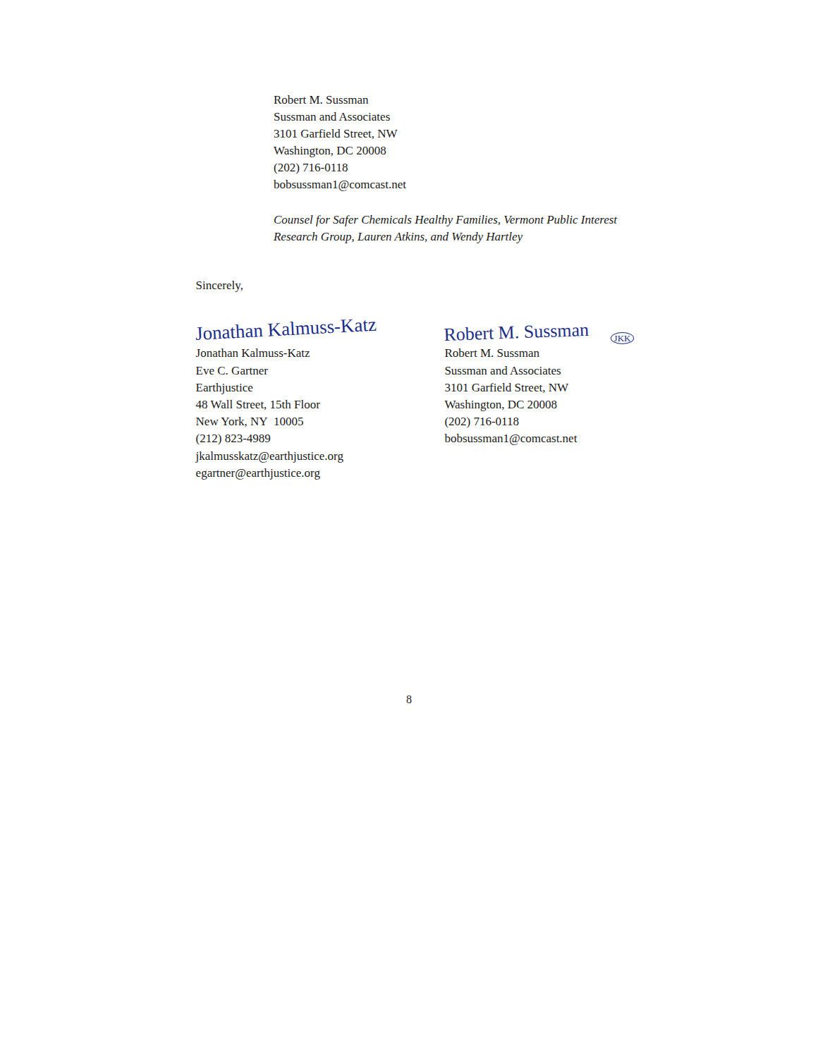Robert M. Sussman
Sussman and Associates
3101 Garfield Street, NW
Washington, DC 20008
(202) 716-0118
bobsussman1@comcast.net
Counsel for Safer Chemicals Healthy Families, Vermont Public Interest Research Group, Lauren Atkins, and Wendy Hartley
Sincerely,
Jonathan Kalmuss-Katz
Jonathan Kalmuss-Katz
Eve C. Gartner
Earthjustice
48 Wall Street, 15th Floor
New York, NY 10005
(212) 823-4989
jkalmusskatz@earthjustice.org
egartner@earthjustice.org
Robert M. Sussman JKK
Robert M. Sussman
Sussman and Associates
3101 Garfield Street, NW
Washington, DC 20008
(202) 716-0118
bobsussman1@comcast.net
8